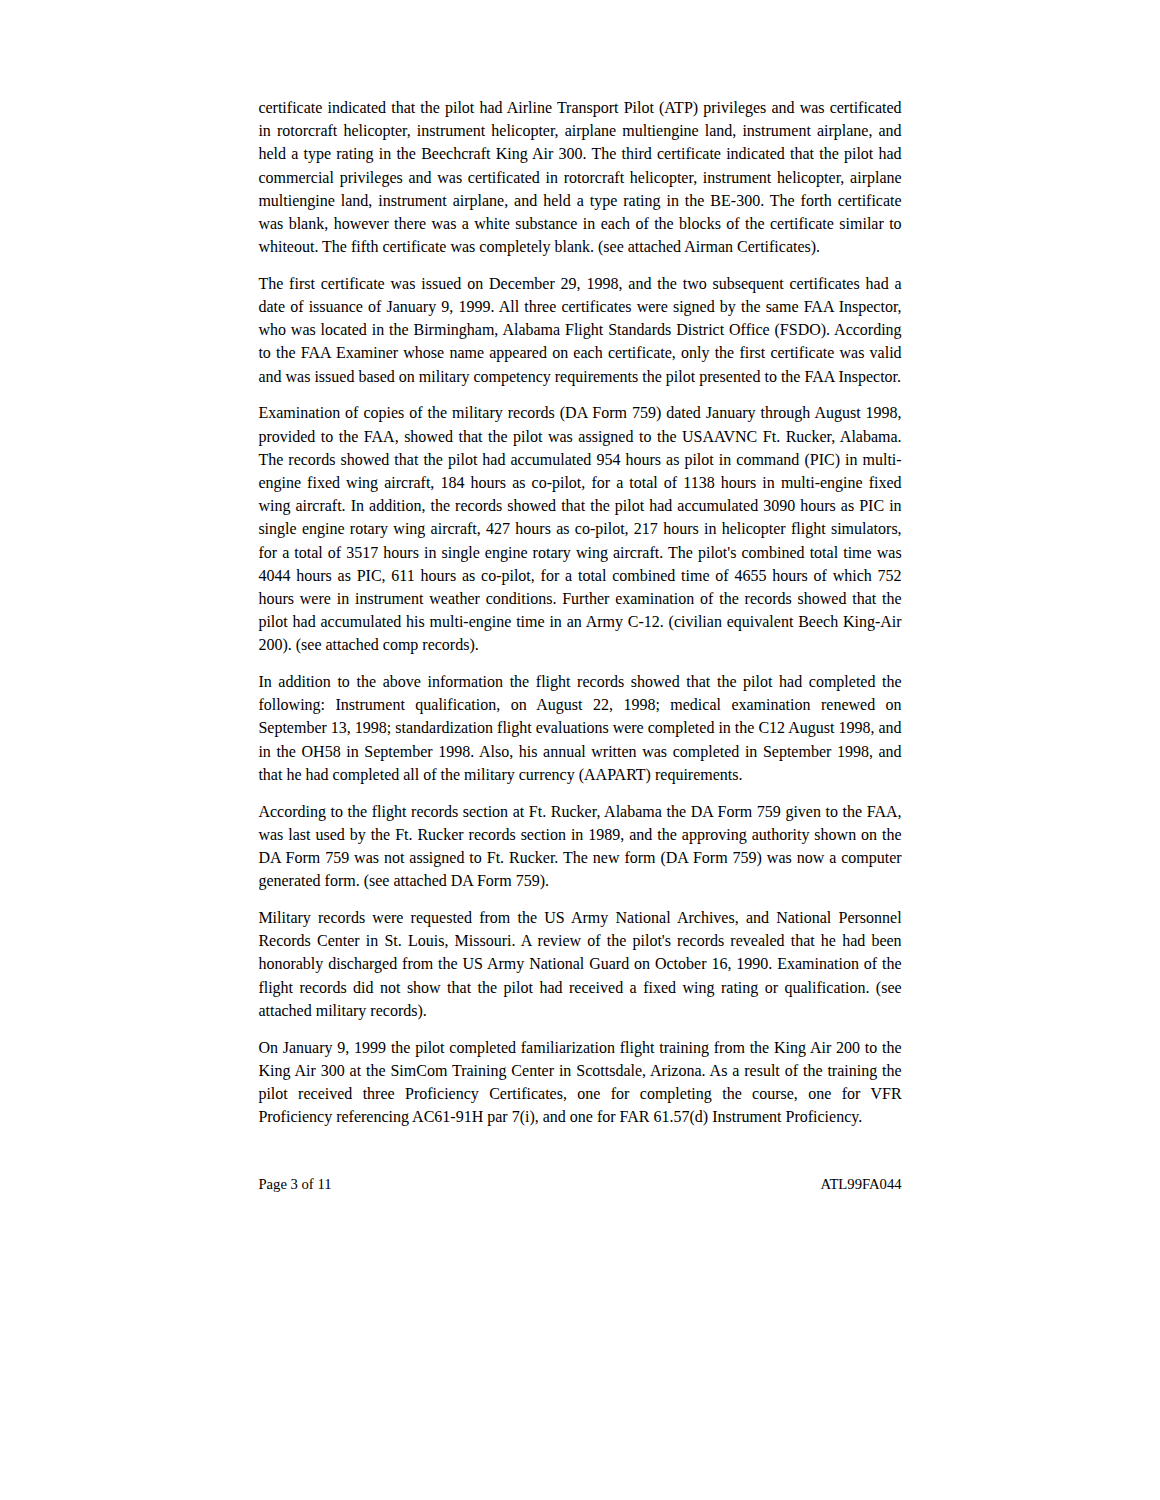certificate indicated that the pilot had Airline Transport Pilot (ATP) privileges and was certificated in rotorcraft helicopter, instrument helicopter, airplane multiengine land, instrument airplane, and held a type rating in the Beechcraft King Air 300. The third certificate indicated that the pilot had commercial privileges and was certificated in rotorcraft helicopter, instrument helicopter, airplane multiengine land, instrument airplane, and held a type rating in the BE-300. The forth certificate was blank, however there was a white substance in each of the blocks of the certificate similar to whiteout. The fifth certificate was completely blank. (see attached Airman Certificates).
The first certificate was issued on December 29, 1998, and the two subsequent certificates had a date of issuance of January 9, 1999. All three certificates were signed by the same FAA Inspector, who was located in the Birmingham, Alabama Flight Standards District Office (FSDO). According to the FAA Examiner whose name appeared on each certificate, only the first certificate was valid and was issued based on military competency requirements the pilot presented to the FAA Inspector.
Examination of copies of the military records (DA Form 759) dated January through August 1998, provided to the FAA, showed that the pilot was assigned to the USAAVNC Ft. Rucker, Alabama. The records showed that the pilot had accumulated 954 hours as pilot in command (PIC) in multi-engine fixed wing aircraft, 184 hours as co-pilot, for a total of 1138 hours in multi-engine fixed wing aircraft. In addition, the records showed that the pilot had accumulated 3090 hours as PIC in single engine rotary wing aircraft, 427 hours as co-pilot, 217 hours in helicopter flight simulators, for a total of 3517 hours in single engine rotary wing aircraft. The pilot's combined total time was 4044 hours as PIC, 611 hours as co-pilot, for a total combined time of 4655 hours of which 752 hours were in instrument weather conditions. Further examination of the records showed that the pilot had accumulated his multi-engine time in an Army C-12. (civilian equivalent Beech King-Air 200). (see attached comp records).
In addition to the above information the flight records showed that the pilot had completed the following: Instrument qualification, on August 22, 1998; medical examination renewed on September 13, 1998; standardization flight evaluations were completed in the C12 August 1998, and in the OH58 in September 1998. Also, his annual written was completed in September 1998, and that he had completed all of the military currency (AAPART) requirements.
According to the flight records section at Ft. Rucker, Alabama the DA Form 759 given to the FAA, was last used by the Ft. Rucker records section in 1989, and the approving authority shown on the DA Form 759 was not assigned to Ft. Rucker. The new form (DA Form 759) was now a computer generated form. (see attached DA Form 759).
Military records were requested from the US Army National Archives, and National Personnel Records Center in St. Louis, Missouri. A review of the pilot's records revealed that he had been honorably discharged from the US Army National Guard on October 16, 1990. Examination of the flight records did not show that the pilot had received a fixed wing rating or qualification. (see attached military records).
On January 9, 1999 the pilot completed familiarization flight training from the King Air 200 to the King Air 300 at the SimCom Training Center in Scottsdale, Arizona. As a result of the training the pilot received three Proficiency Certificates, one for completing the course, one for VFR Proficiency referencing AC61-91H par 7(i), and one for FAR 61.57(d) Instrument Proficiency.
Page 3 of 11
ATL99FA044